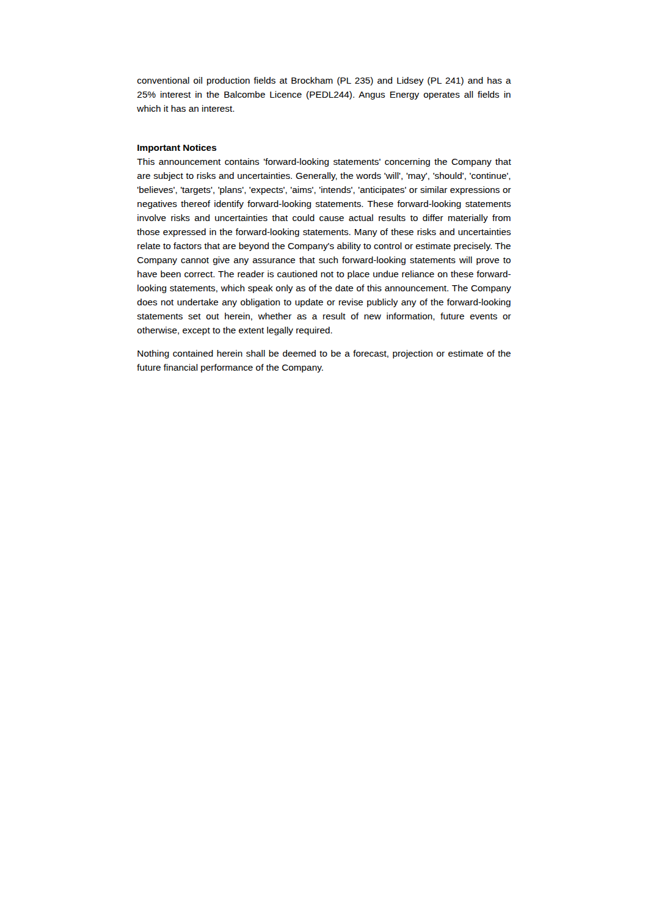conventional oil production fields at Brockham (PL 235) and Lidsey (PL 241) and has a 25% interest in the Balcombe Licence (PEDL244). Angus Energy operates all fields in which it has an interest.
Important Notices
This announcement contains 'forward-looking statements' concerning the Company that are subject to risks and uncertainties. Generally, the words 'will', 'may', 'should', 'continue', 'believes', 'targets', 'plans', 'expects', 'aims', 'intends', 'anticipates' or similar expressions or negatives thereof identify forward-looking statements. These forward-looking statements involve risks and uncertainties that could cause actual results to differ materially from those expressed in the forward-looking statements. Many of these risks and uncertainties relate to factors that are beyond the Company's ability to control or estimate precisely. The Company cannot give any assurance that such forward-looking statements will prove to have been correct. The reader is cautioned not to place undue reliance on these forward-looking statements, which speak only as of the date of this announcement. The Company does not undertake any obligation to update or revise publicly any of the forward-looking statements set out herein, whether as a result of new information, future events or otherwise, except to the extent legally required.
Nothing contained herein shall be deemed to be a forecast, projection or estimate of the future financial performance of the Company.